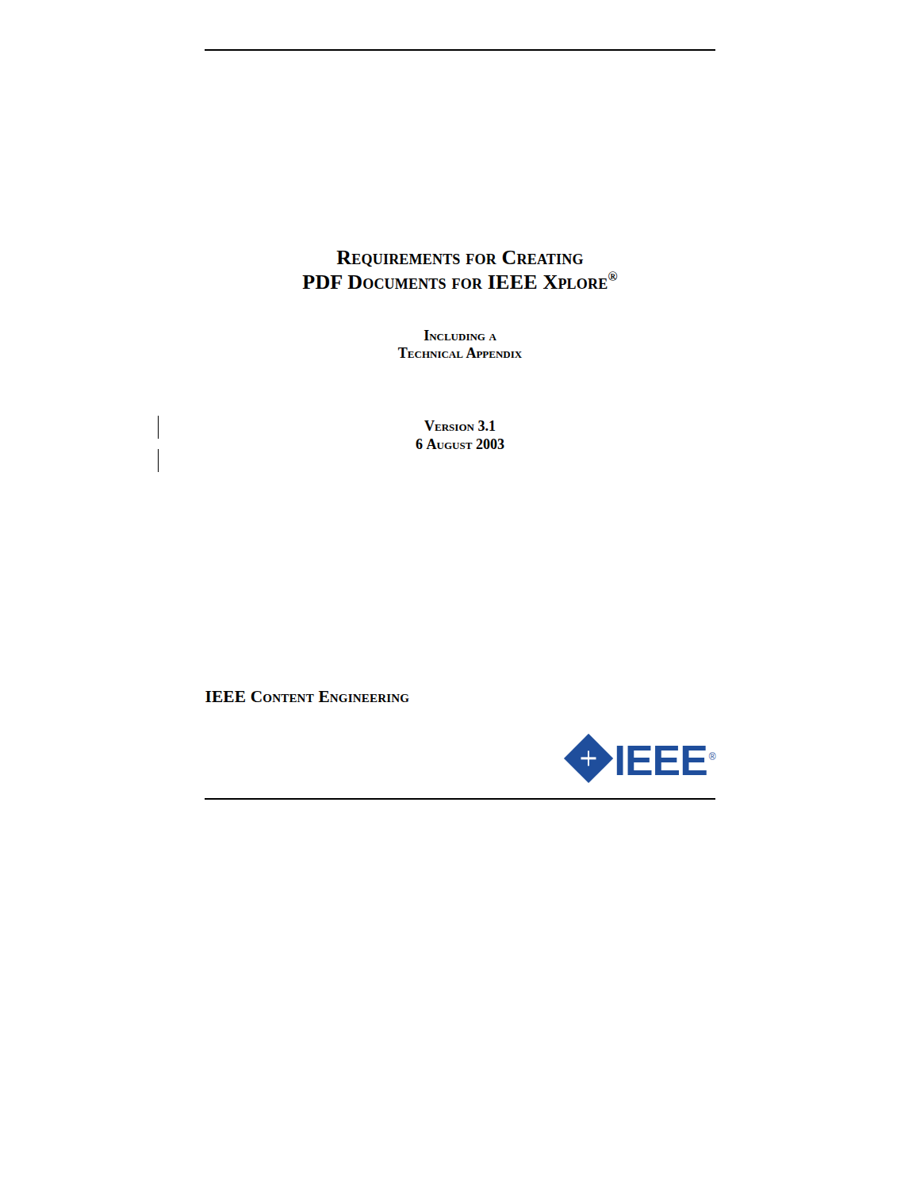Requirements for Creating PDF Documents for IEEE Xplore®
Including a
Technical Appendix
Version 3.1
6 August 2003
IEEE Content Engineering
IEEE®